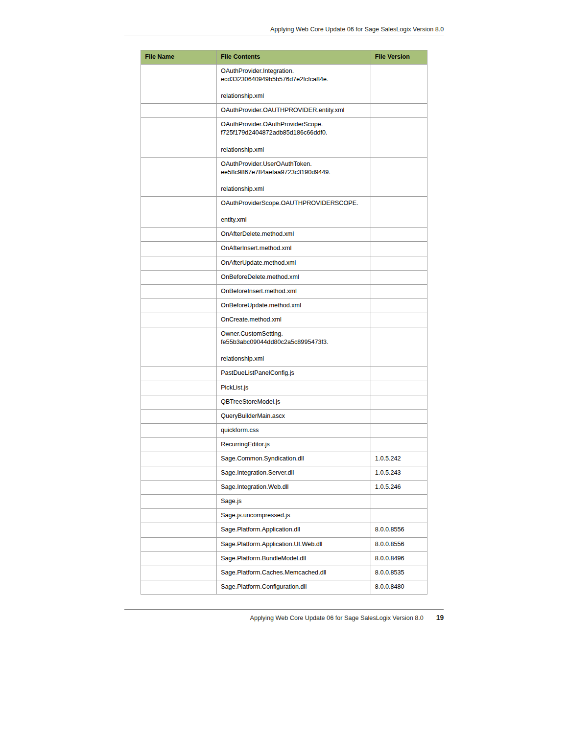Applying Web Core Update 06 for Sage SalesLogix Version 8.0
| File Name | File Contents | File Version |
| --- | --- | --- |
| | OAuthProvider.Integration. ecd33230640949b5b576d7e2fcfca84e. relationship.xml | |
| | OAuthProvider.OAUTHPROVIDER.entity.xml | |
| | OAuthProvider.OAuthProviderScope. f725f179d2404872adb85d186c66ddf0. relationship.xml | |
| | OAuthProvider.UserOAuthToken. ee58c9867e784aefaa9723c3190d9449. relationship.xml | |
| | OAuthProviderScope.OAUTHPROVIDERSCOPE. entity.xml | |
| | OnAfterDelete.method.xml | |
| | OnAfterInsert.method.xml | |
| | OnAfterUpdate.method.xml | |
| | OnBeforeDelete.method.xml | |
| | OnBeforeInsert.method.xml | |
| | OnBeforeUpdate.method.xml | |
| | OnCreate.method.xml | |
| | Owner.CustomSetting. fe55b3abc09044dd80c2a5c8995473f3. relationship.xml | |
| | PastDueListPanelConfig.js | |
| | PickList.js | |
| | QBTreeStoreModel.js | |
| | QueryBuilderMain.ascx | |
| | quickform.css | |
| | RecurringEditor.js | |
| | Sage.Common.Syndication.dll | 1.0.5.242 |
| | Sage.Integration.Server.dll | 1.0.5.243 |
| | Sage.Integration.Web.dll | 1.0.5.246 |
| | Sage.js | |
| | Sage.js.uncompressed.js | |
| | Sage.Platform.Application.dll | 8.0.0.8556 |
| | Sage.Platform.Application.UI.Web.dll | 8.0.0.8556 |
| | Sage.Platform.BundleModel.dll | 8.0.0.8496 |
| | Sage.Platform.Caches.Memcached.dll | 8.0.0.8535 |
| | Sage.Platform.Configuration.dll | 8.0.0.8480 |
Applying Web Core Update 06 for Sage SalesLogix Version 8.0 19